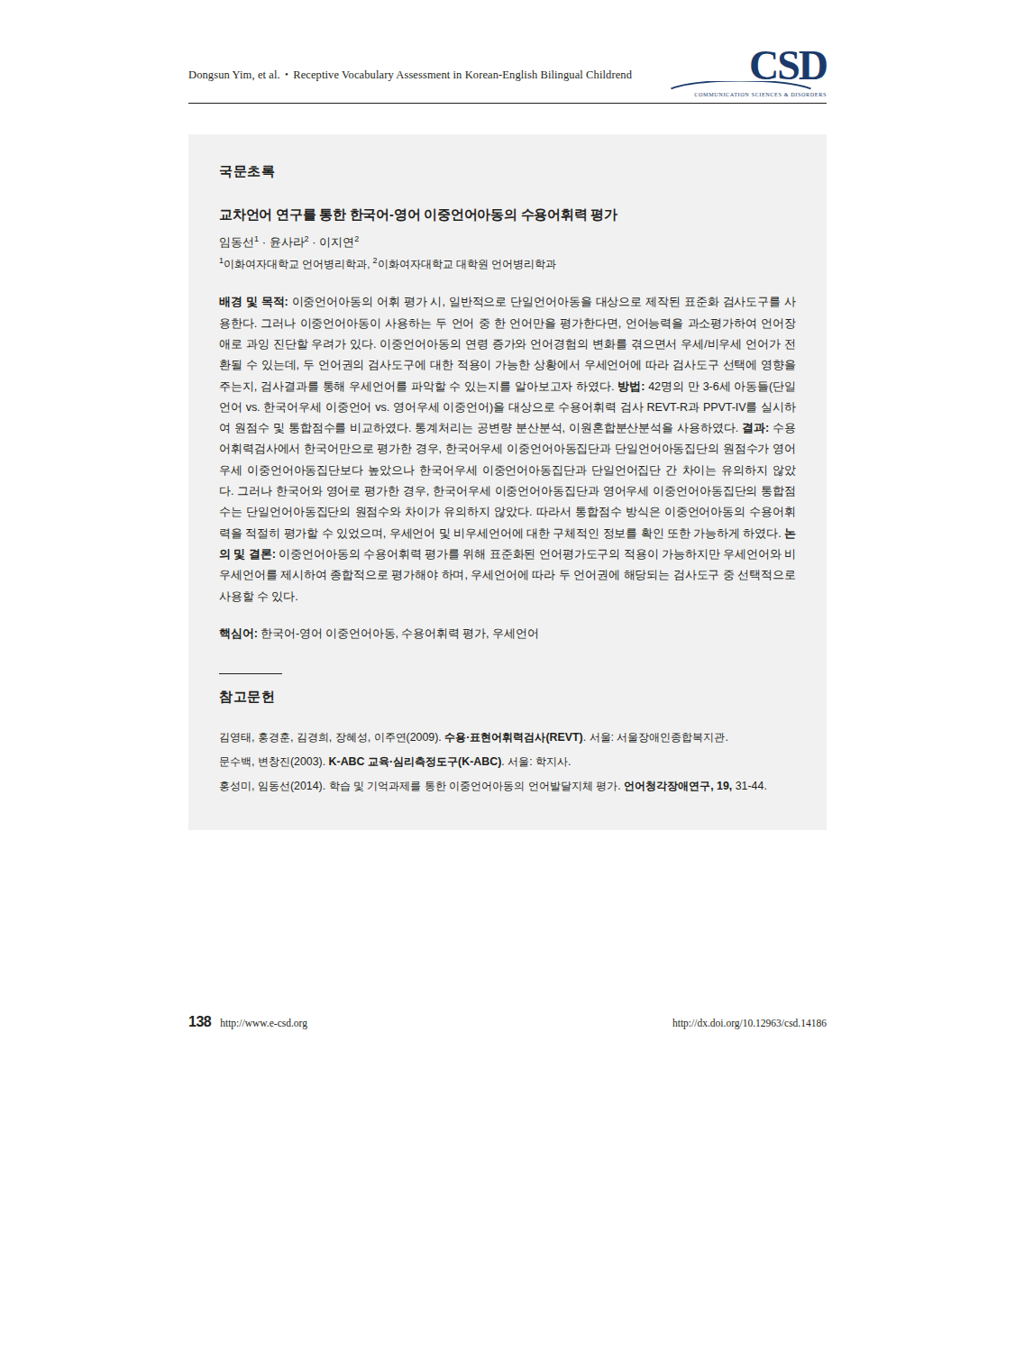Dongsun Yim, et al. • Receptive Vocabulary Assessment in Korean-English Bilingual Childrend
CSD
COMMUNICATION SCIENCES & DISORDERS
국문초록
교차언어 연구를 통한 한국어-영어 이중언어아동의 수용어휘력 평가
임동선1 · 윤사라2 · 이지연2
1이화여자대학교 언어병리학과, 2이화여자대학교 대학원 언어병리학과
배경 및 목적: 이중언어아동의 어휘 평가 시, 일반적으로 단일언어아동을 대상으로 제작된 표준화 검사도구를 사용한다. 그러나 이중언어아동이 사용하는 두 언어 중 한 언어만을 평가한다면, 언어능력을 과소평가하여 언어장애로 과잉 진단할 우려가 있다. 이중언어아동의 연령 증가와 언어경험의 변화를 겪으면서 우세/비우세 언어가 전환될 수 있는데, 두 언어권의 검사도구에 대한 적용이 가능한 상황에서 우세언어에 따라 검사도구 선택에 영향을 주는지, 검사결과를 통해 우세언어를 파악할 수 있는지를 알아보고자 하였다. 방법: 42명의 만 3-6세 아동들(단일언어 vs. 한국어우세 이중언어 vs. 영어우세 이중언어)을 대상으로 수용어휘력 검사 REVT-R과 PPVT-IV를 실시하여 원점수 및 통합점수를 비교하였다. 통계처리는 공변량 분산분석, 이원혼합분산분석을 사용하였다. 결과: 수용어휘력검사에서 한국어만으로 평가한 경우, 한국어우세 이중언어아동집단과 단일언어아동집단의 원점수가 영어우세 이중언어아동집단보다 높았으나 한국어우세 이중언어아동집단과 단일언어집단 간 차이는 유의하지 않았다. 그러나 한국어와 영어로 평가한 경우, 한국어우세 이중언어아동집단과 영어우세 이중언어아동집단의 통합점수는 단일언어아동집단의 원점수와 차이가 유의하지 않았다. 따라서 통합점수 방식은 이중언어아동의 수용어휘력을 적절히 평가할 수 있었으며, 우세언어 및 비우세언어에 대한 구체적인 정보를 확인 또한 가능하게 하였다. 논의 및 결론: 이중언어아동의 수용어휘력 평가를 위해 표준화된 언어평가도구의 적용이 가능하지만 우세언어와 비우세언어를 제시하여 종합적으로 평가해야 하며, 우세언어에 따라 두 언어권에 해당되는 검사도구 중 선택적으로 사용할 수 있다.
핵심어: 한국어-영어 이중언어아동, 수용어휘력 평가, 우세언어
참고문헌
김영태, 홍경훈, 김경희, 장혜성, 이주연(2009). 수용·표현어휘력검사(REVT). 서울: 서울장애인종합복지관.
문수백, 변창진(2003). K-ABC 교육·심리측정도구(K-ABC). 서울: 학지사.
홍성미, 임동선(2014). 학습 및 기억과제를 통한 이중언어아동의 언어발달지체 평가. 언어청각장애연구, 19, 31-44.
138 http://www.e-csd.org
http://dx.doi.org/10.12963/csd.14186